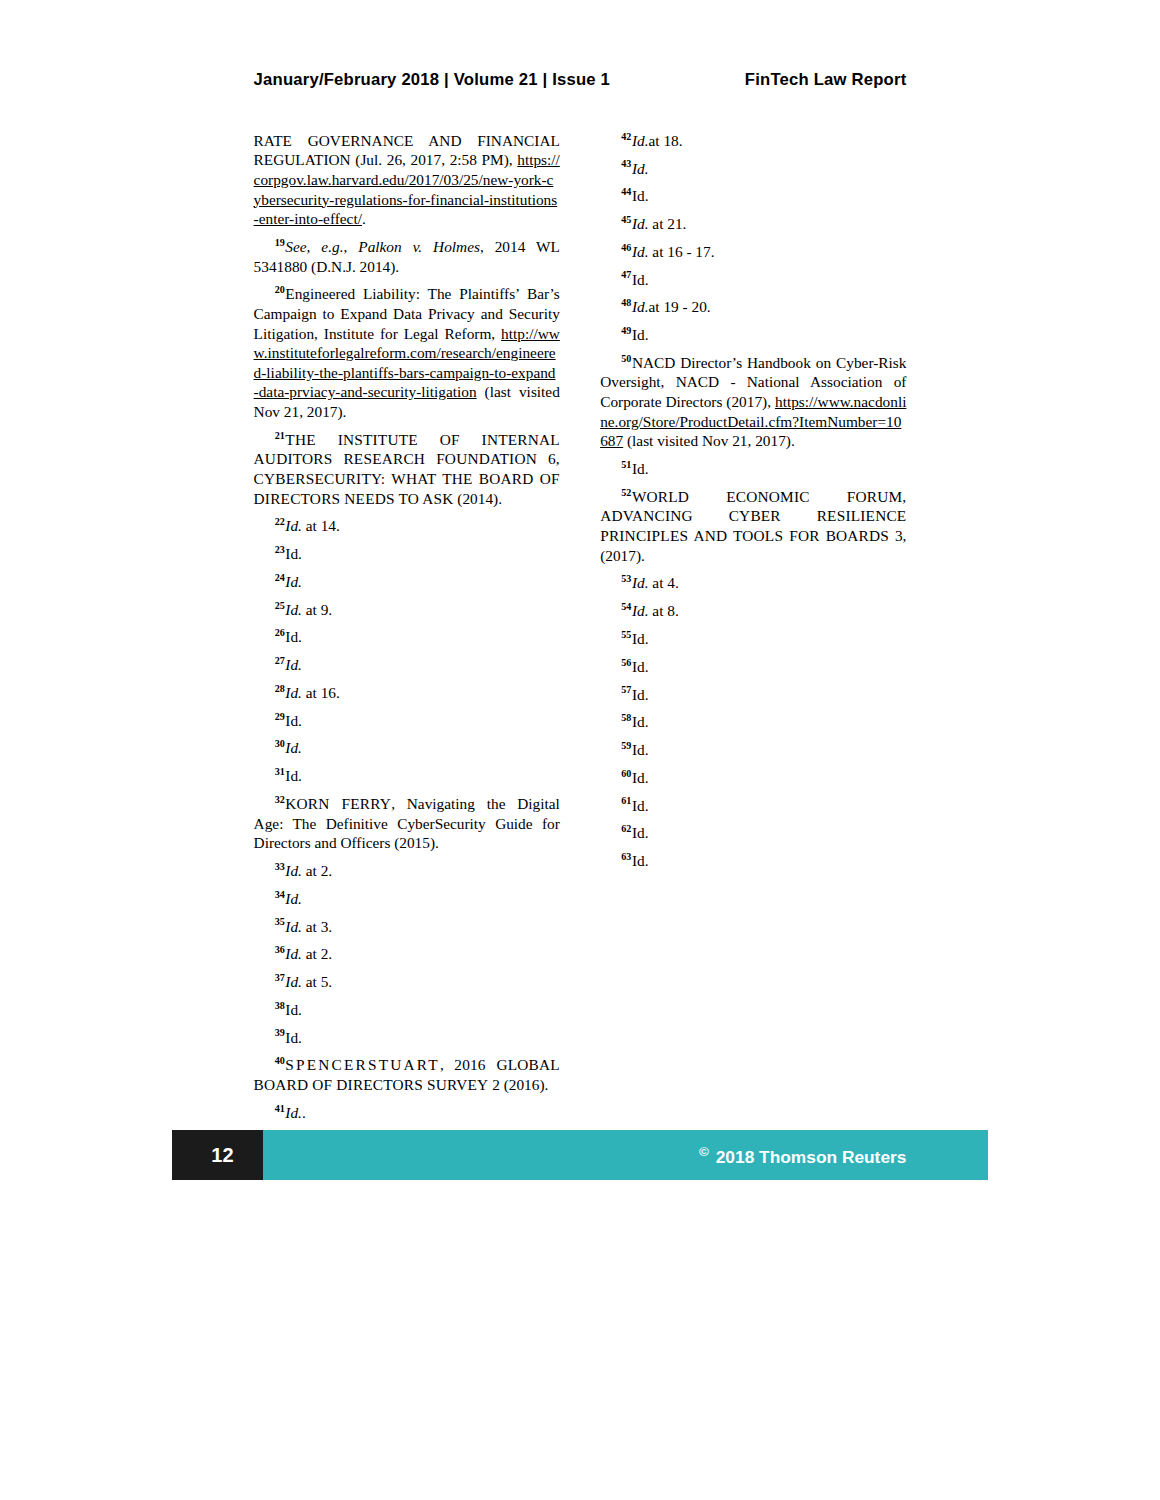January/February 2018 | Volume 21 | Issue 1
FinTech Law Report
RATE GOVERNANCE AND FINANCIAL REGULATION (Jul. 26, 2017, 2:58 PM), https://corpgov.law.harvard.edu/2017/03/25/new-york-cybersecurity-regulations-for-financial-institutions-enter-into-effect/.
19See, e.g., Palkon v. Holmes, 2014 WL 5341880 (D.N.J. 2014).
20Engineered Liability: The Plaintiffs’ Bar’s Campaign to Expand Data Privacy and Security Litigation, Institute for Legal Reform, http://www.instituteforlegalreform.com/research/engineered-liability-the-plantiffs-bars-campaign-to-expand-data-prviacy-and-security-litigation (last visited Nov 21, 2017).
21THE INSTITUTE OF INTERNAL AUDITORS RESEARCH FOUNDATION 6, CYBERSECURITY: WHAT THE BOARD OF DIRECTORS NEEDS TO ASK (2014).
22Id. at 14.
23Id.
24Id.
25Id. at 9.
26Id.
27Id.
28Id. at 16.
29Id.
30Id.
31Id.
32KORN FERRY, Navigating the Digital Age: The Definitive CyberSecurity Guide for Directors and Officers (2015).
33Id. at 2.
34Id.
35Id. at 3.
36Id. at 2.
37Id. at 5.
38Id.
39Id.
40SPENCERSTUART, 2016 GLOBAL BOARD OF DIRECTORS SURVEY 2 (2016).
41Id..
42Id. at 18.
43Id.
44Id.
45Id. at 21.
46Id. at 16 - 17.
47Id.
48Id. at 19 - 20.
49Id.
50NACD Director’s Handbook on Cyber-Risk Oversight, NACD - National Association of Corporate Directors (2017), https://www.nacdonline.org/Store/ProductDetail.cfm?ItemNumber=10687 (last visited Nov 21, 2017).
51Id.
52WORLD ECONOMIC FORUM, ADVANCING CYBER RESILIENCE PRINCIPLES AND TOOLS FOR BOARDS 3, (2017).
53Id. at 4.
54Id. at 8.
55Id.
56Id.
57Id.
58Id.
59Id.
60Id.
61Id.
62Id.
63Id.
12
© 2018 Thomson Reuters